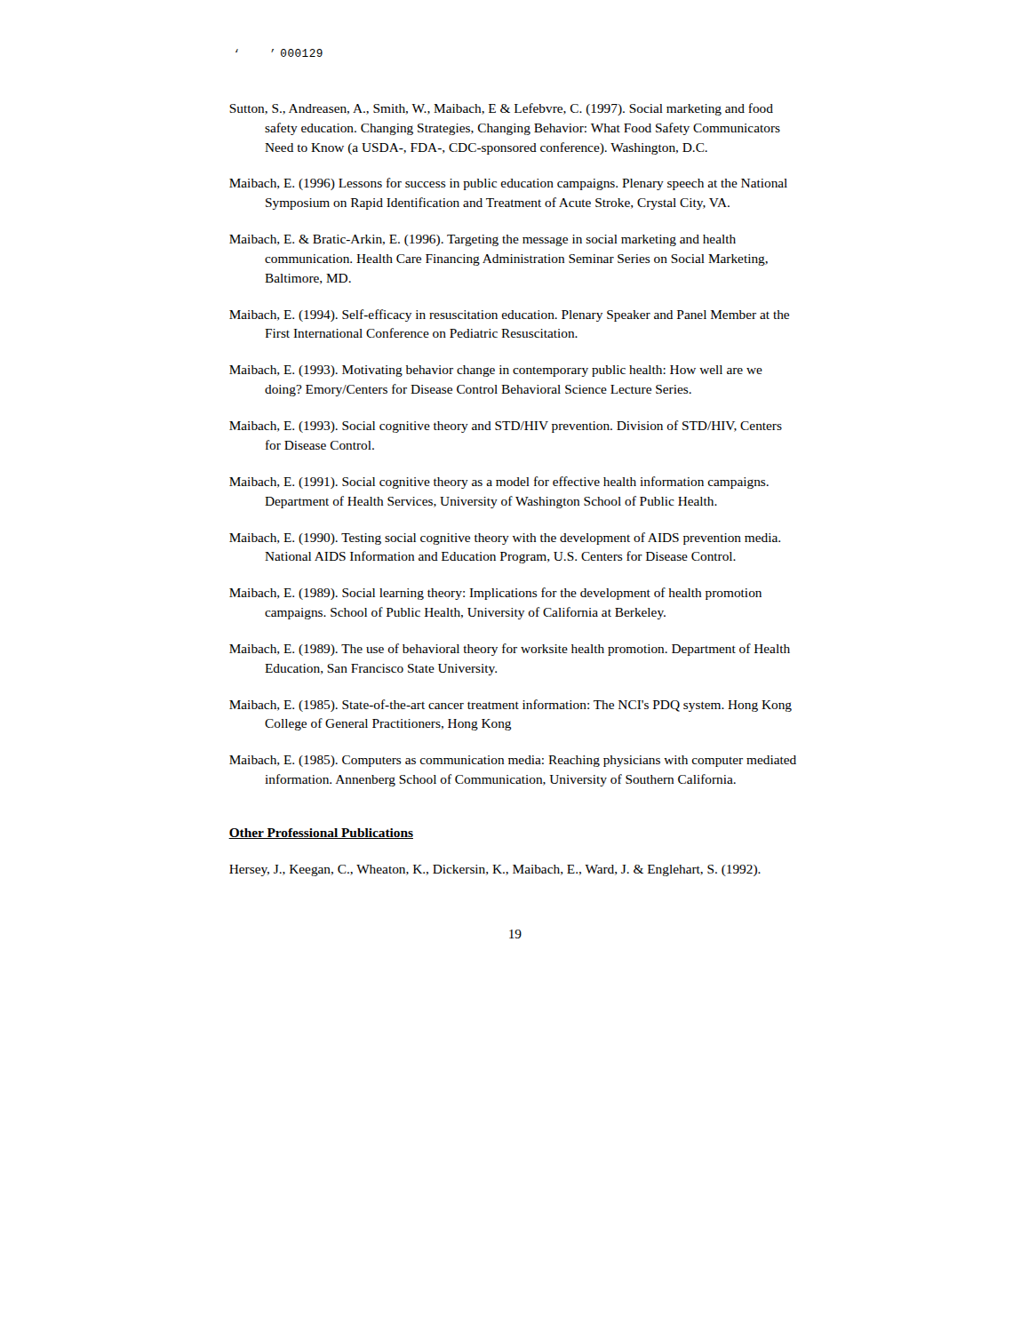‘ ’000129
Sutton, S., Andreasen, A., Smith, W., Maibach, E & Lefebvre, C. (1997). Social marketing and food safety education. Changing Strategies, Changing Behavior: What Food Safety Communicators Need to Know (a USDA-, FDA-, CDC-sponsored conference). Washington, D.C.
Maibach, E. (1996) Lessons for success in public education campaigns. Plenary speech at the National Symposium on Rapid Identification and Treatment of Acute Stroke, Crystal City, VA.
Maibach, E. & Bratic-Arkin, E. (1996). Targeting the message in social marketing and health communication. Health Care Financing Administration Seminar Series on Social Marketing, Baltimore, MD.
Maibach, E. (1994). Self-efficacy in resuscitation education. Plenary Speaker and Panel Member at the First International Conference on Pediatric Resuscitation.
Maibach, E. (1993). Motivating behavior change in contemporary public health: How well are we doing? Emory/Centers for Disease Control Behavioral Science Lecture Series.
Maibach, E. (1993). Social cognitive theory and STD/HIV prevention. Division of STD/HIV, Centers for Disease Control.
Maibach, E. (1991). Social cognitive theory as a model for effective health information campaigns. Department of Health Services, University of Washington School of Public Health.
Maibach, E. (1990). Testing social cognitive theory with the development of AIDS prevention media. National AIDS Information and Education Program, U.S. Centers for Disease Control.
Maibach, E. (1989). Social learning theory: Implications for the development of health promotion campaigns. School of Public Health, University of California at Berkeley.
Maibach, E. (1989). The use of behavioral theory for worksite health promotion. Department of Health Education, San Francisco State University.
Maibach, E. (1985). State-of-the-art cancer treatment information: The NCI's PDQ system. Hong Kong College of General Practitioners, Hong Kong
Maibach, E. (1985). Computers as communication media: Reaching physicians with computer mediated information. Annenberg School of Communication, University of Southern California.
Other Professional Publications
Hersey, J., Keegan, C., Wheaton, K., Dickersin, K., Maibach, E., Ward, J. & Englehart, S. (1992).
19